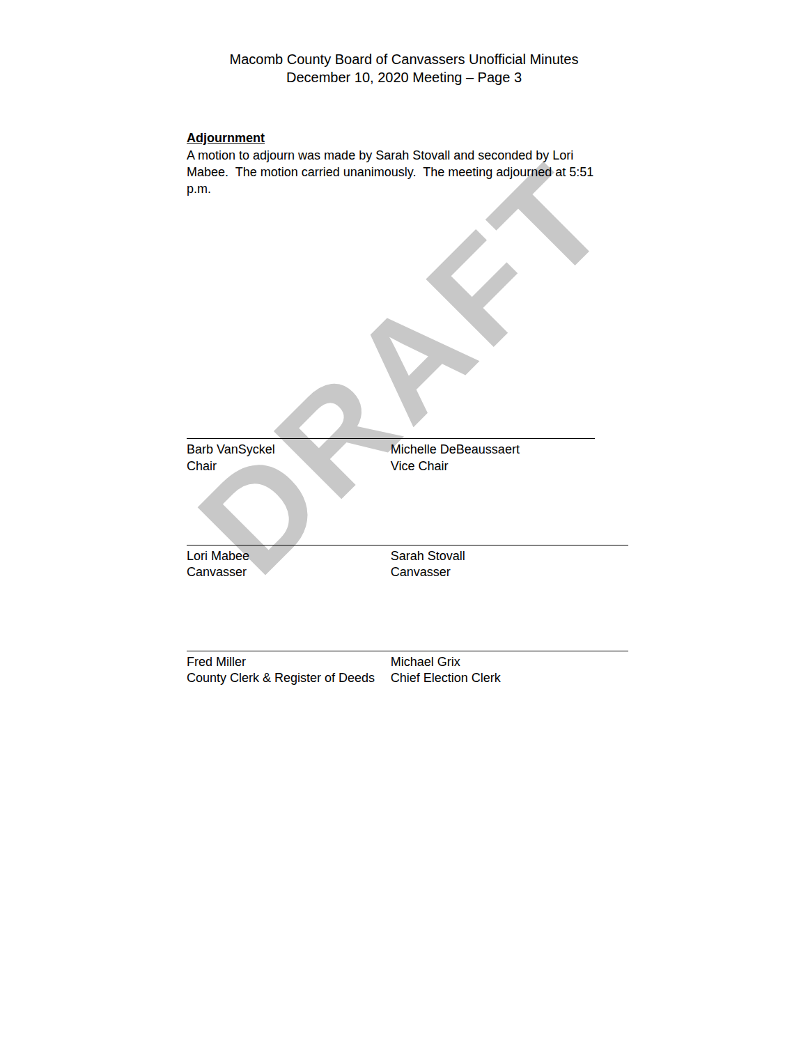DRAFT
Macomb County Board of Canvassers Unofficial Minutes
December 10, 2020 Meeting – Page 3
Adjournment
A motion to adjourn was made by Sarah Stovall and seconded by Lori Mabee. The motion carried unanimously. The meeting adjourned at 5:51 p.m.
| Barb VanSyckel Chair | Michelle DeBeaussaert Vice Chair |
| Lori Mabee Canvasser | Sarah Stovall Canvasser |
| Fred Miller County Clerk & Register of Deeds | Michael Grix Chief Election Clerk |